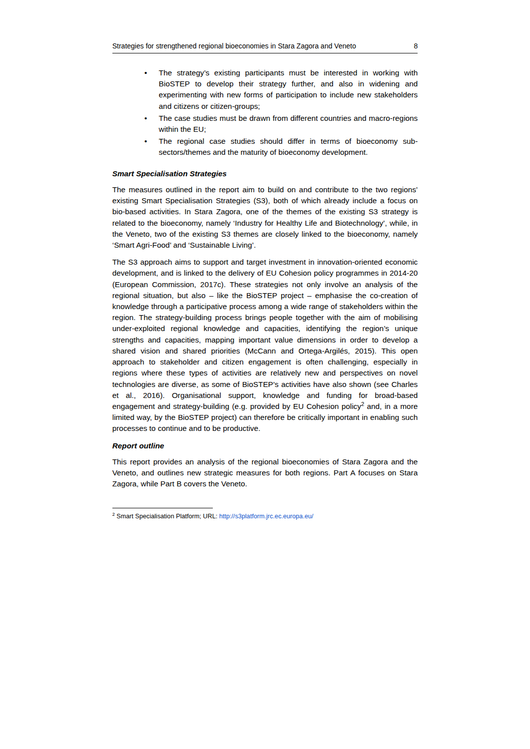Strategies for strengthened regional bioeconomies in Stara Zagora and Veneto
8
The strategy’s existing participants must be interested in working with BioSTEP to develop their strategy further, and also in widening and experimenting with new forms of participation to include new stakeholders and citizens or citizen-groups;
The case studies must be drawn from different countries and macro-regions within the EU;
The regional case studies should differ in terms of bioeconomy sub-sectors/themes and the maturity of bioeconomy development.
Smart Specialisation Strategies
The measures outlined in the report aim to build on and contribute to the two regions’ existing Smart Specialisation Strategies (S3), both of which already include a focus on bio-based activities. In Stara Zagora, one of the themes of the existing S3 strategy is related to the bioeconomy, namely ‘Industry for Healthy Life and Biotechnology’, while, in the Veneto, two of the existing S3 themes are closely linked to the bioeconomy, namely ‘Smart Agri-Food’ and ‘Sustainable Living’.
The S3 approach aims to support and target investment in innovation-oriented economic development, and is linked to the delivery of EU Cohesion policy programmes in 2014-20 (European Commission, 2017c). These strategies not only involve an analysis of the regional situation, but also – like the BioSTEP project – emphasise the co-creation of knowledge through a participative process among a wide range of stakeholders within the region. The strategy-building process brings people together with the aim of mobilising under-exploited regional knowledge and capacities, identifying the region’s unique strengths and capacities, mapping important value dimensions in order to develop a shared vision and shared priorities (McCann and Ortega-Argilés, 2015). This open approach to stakeholder and citizen engagement is often challenging, especially in regions where these types of activities are relatively new and perspectives on novel technologies are diverse, as some of BioSTEP’s activities have also shown (see Charles et al., 2016). Organisational support, knowledge and funding for broad-based engagement and strategy-building (e.g. provided by EU Cohesion policy2 and, in a more limited way, by the BioSTEP project) can therefore be critically important in enabling such processes to continue and to be productive.
Report outline
This report provides an analysis of the regional bioeconomies of Stara Zagora and the Veneto, and outlines new strategic measures for both regions. Part A focuses on Stara Zagora, while Part B covers the Veneto.
2 Smart Specialisation Platform; URL: http://s3platform.jrc.ec.europa.eu/